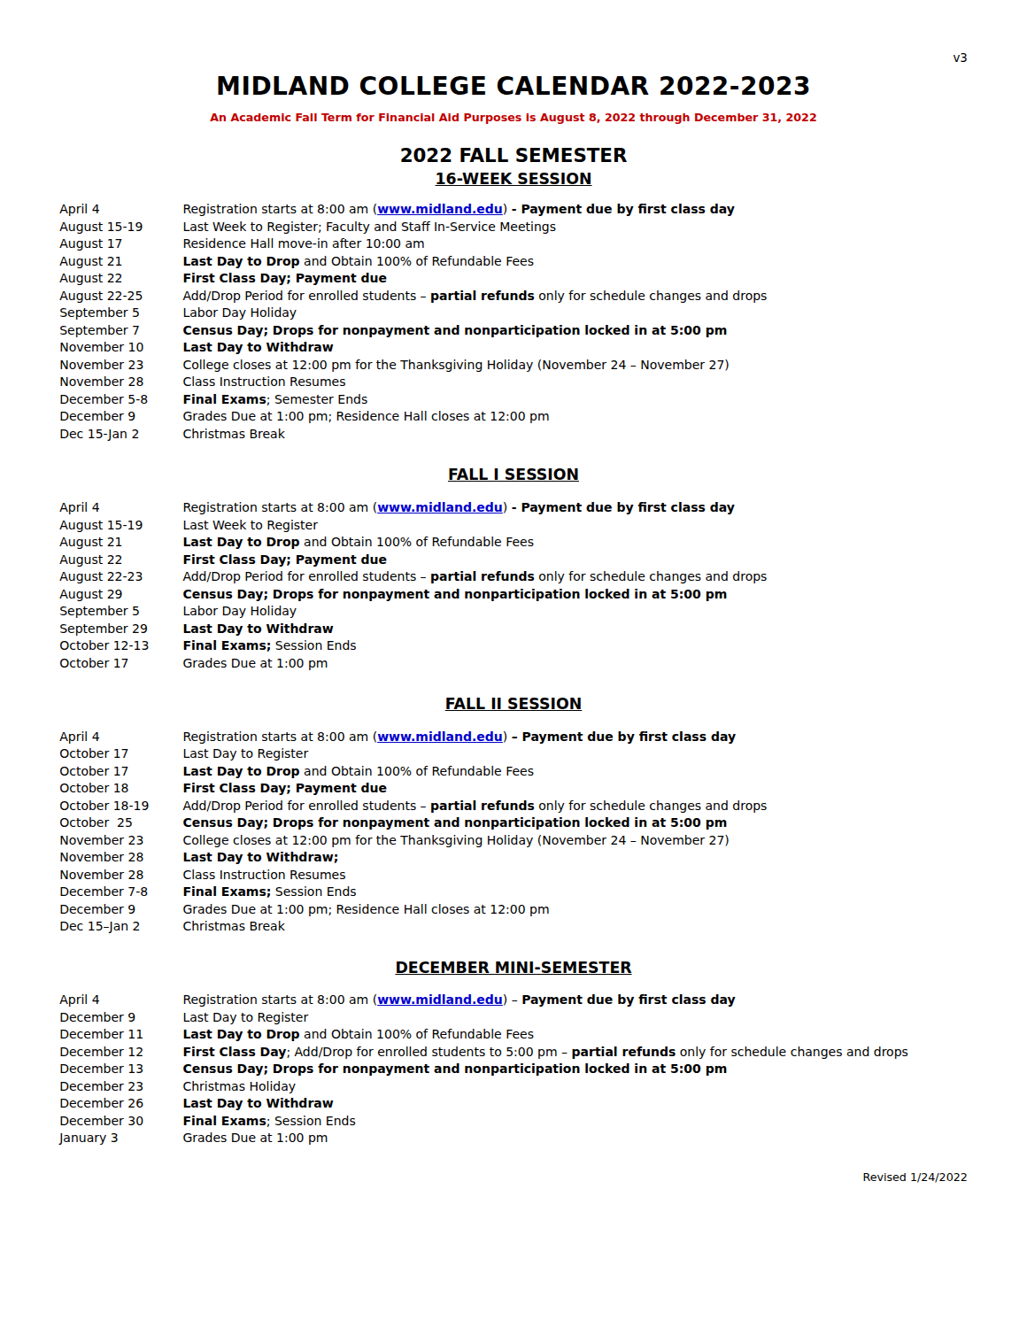v3
MIDLAND COLLEGE CALENDAR 2022-2023
An Academic Fall Term for Financial Aid Purposes is August 8, 2022 through December 31, 2022
2022 FALL SEMESTER
16-WEEK SESSION
| April 4 | Registration starts at 8:00 am ( www.midland.edu ) - Payment due by first class day |
| August 15-19 | Last Week to Register; Faculty and Staff In-Service Meetings |
| August 17 | Residence Hall move-in after 10:00 am |
| August 21 | Last Day to Drop and Obtain 100% of Refundable Fees |
| August 22 | First Class Day; Payment due |
| August 22-25 | Add/Drop Period for enrolled students – partial refunds only for schedule changes and drops |
| September 5 | Labor Day Holiday |
| September 7 | Census Day; Drops for nonpayment and nonparticipation locked in at 5:00 pm |
| November 10 | Last Day to Withdraw |
| November 23 | College closes at 12:00 pm for the Thanksgiving Holiday (November 24 – November 27) |
| November 28 | Class Instruction Resumes |
| December 5-8 | Final Exams ; Semester Ends |
| December 9 | Grades Due at 1:00 pm; Residence Hall closes at 12:00 pm |
| Dec 15-Jan 2 | Christmas Break |
FALL I SESSION
| April 4 | Registration starts at 8:00 am ( www.midland.edu ) - Payment due by first class day |
| August 15-19 | Last Week to Register |
| August 21 | Last Day to Drop and Obtain 100% of Refundable Fees |
| August 22 | First Class Day; Payment due |
| August 22-23 | Add/Drop Period for enrolled students – partial refunds only for schedule changes and drops |
| August 29 | Census Day; Drops for nonpayment and nonparticipation locked in at 5:00 pm |
| September 5 | Labor Day Holiday |
| September 29 | Last Day to Withdraw |
| October 12-13 | Final Exams; Session Ends |
| October 17 | Grades Due at 1:00 pm |
FALL II SESSION
| April 4 | Registration starts at 8:00 am ( www.midland.edu ) – Payment due by first class day |
| October 17 | Last Day to Register |
| October 17 | Last Day to Drop and Obtain 100% of Refundable Fees |
| October 18 | First Class Day; Payment due |
| October 18-19 | Add/Drop Period for enrolled students – partial refunds only for schedule changes and drops |
| October 25 | Census Day; Drops for nonpayment and nonparticipation locked in at 5:00 pm |
| November 23 | College closes at 12:00 pm for the Thanksgiving Holiday (November 24 – November 27) |
| November 28 | Last Day to Withdraw; |
| November 28 | Class Instruction Resumes |
| December 7-8 | Final Exams; Session Ends |
| December 9 | Grades Due at 1:00 pm; Residence Hall closes at 12:00 pm |
| Dec 15–Jan 2 | Christmas Break |
DECEMBER MINI-SEMESTER
| April 4 | Registration starts at 8:00 am ( www.midland.edu ) – Payment due by first class day |
| December 9 | Last Day to Register |
| December 11 | Last Day to Drop and Obtain 100% of Refundable Fees |
| December 12 | First Class Day ; Add/Drop for enrolled students to 5:00 pm – partial refunds only for schedule changes and drops |
| December 13 | Census Day; Drops for nonpayment and nonparticipation locked in at 5:00 pm |
| December 23 | Christmas Holiday |
| December 26 | Last Day to Withdraw |
| December 30 | Final Exams ; Session Ends |
| January 3 | Grades Due at 1:00 pm |
Revised 1/24/2022